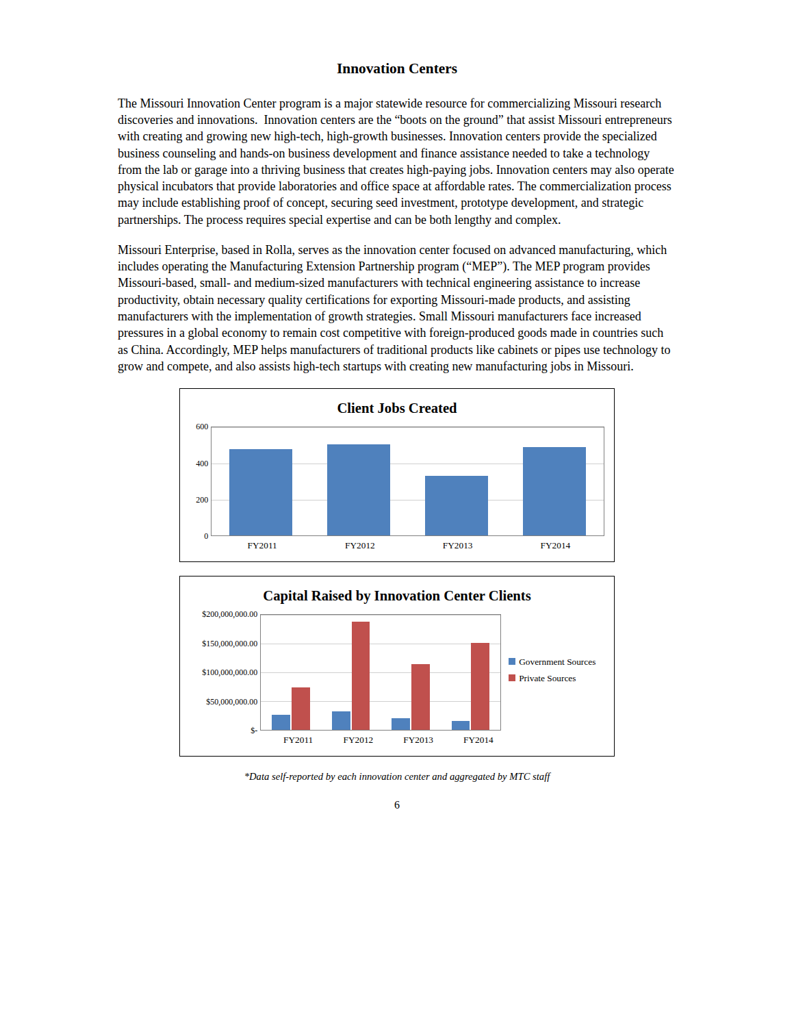Innovation Centers
The Missouri Innovation Center program is a major statewide resource for commercializing Missouri research discoveries and innovations. Innovation centers are the “boots on the ground” that assist Missouri entrepreneurs with creating and growing new high-tech, high-growth businesses. Innovation centers provide the specialized business counseling and hands-on business development and finance assistance needed to take a technology from the lab or garage into a thriving business that creates high-paying jobs. Innovation centers may also operate physical incubators that provide laboratories and office space at affordable rates. The commercialization process may include establishing proof of concept, securing seed investment, prototype development, and strategic partnerships. The process requires special expertise and can be both lengthy and complex.
Missouri Enterprise, based in Rolla, serves as the innovation center focused on advanced manufacturing, which includes operating the Manufacturing Extension Partnership program (“MEP”). The MEP program provides Missouri-based, small- and medium-sized manufacturers with technical engineering assistance to increase productivity, obtain necessary quality certifications for exporting Missouri-made products, and assisting manufacturers with the implementation of growth strategies. Small Missouri manufacturers face increased pressures in a global economy to remain cost competitive with foreign-produced goods made in countries such as China. Accordingly, MEP helps manufacturers of traditional products like cabinets or pipes use technology to grow and compete, and also assists high-tech startups with creating new manufacturing jobs in Missouri.
Client Jobs Created
600 400 200 0
FY2011 FY2012 FY2013 FY2014
Capital Raised by Innovation Center Clients
$200,000,000.00 $150,000,000.00 $100,000,000.00 $50,000,000.00 $-
Government Sources
Private Sources
FY2011 FY2012 FY2013 FY2014
*Data self-reported by each innovation center and aggregated by MTC staff
6